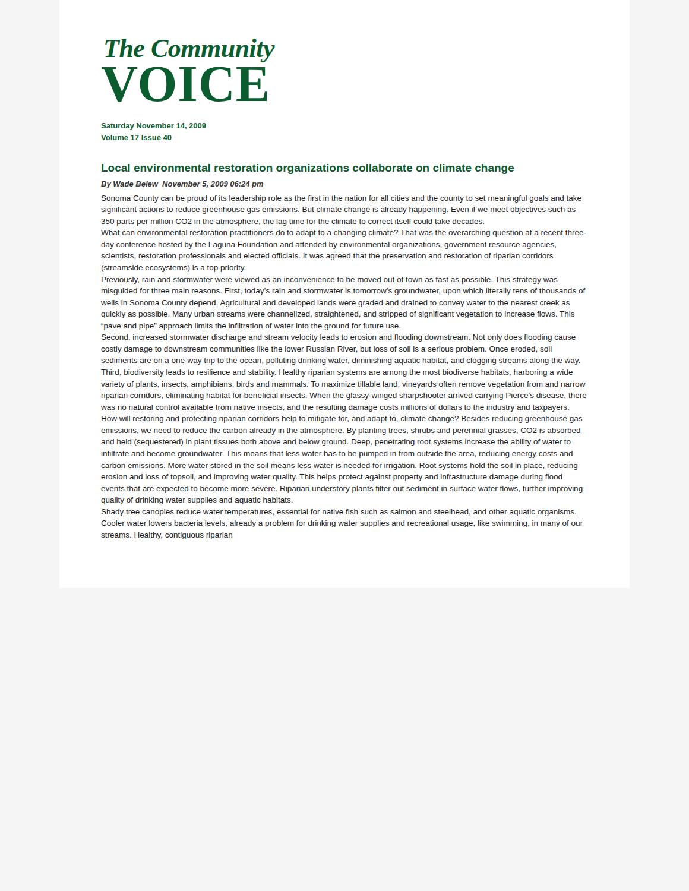The Community VOICE
Saturday November 14, 2009
Volume 17 Issue 40
Local environmental restoration organizations collaborate on climate change
By Wade Belew November 5, 2009 06:24 pm
Sonoma County can be proud of its leadership role as the first in the nation for all cities and the county to set meaningful goals and take significant actions to reduce greenhouse gas emissions. But climate change is already happening. Even if we meet objectives such as 350 parts per million CO2 in the atmosphere, the lag time for the climate to correct itself could take decades.
What can environmental restoration practitioners do to adapt to a changing climate? That was the overarching question at a recent three-day conference hosted by the Laguna Foundation and attended by environmental organizations, government resource agencies, scientists, restoration professionals and elected officials. It was agreed that the preservation and restoration of riparian corridors (streamside ecosystems) is a top priority.
Previously, rain and stormwater were viewed as an inconvenience to be moved out of town as fast as possible. This strategy was misguided for three main reasons. First, today’s rain and stormwater is tomorrow’s groundwater, upon which literally tens of thousands of wells in Sonoma County depend. Agricultural and developed lands were graded and drained to convey water to the nearest creek as quickly as possible. Many urban streams were channelized, straightened, and stripped of significant vegetation to increase flows. This “pave and pipe” approach limits the infiltration of water into the ground for future use.
Second, increased stormwater discharge and stream velocity leads to erosion and flooding downstream. Not only does flooding cause costly damage to downstream communities like the lower Russian River, but loss of soil is a serious problem. Once eroded, soil sediments are on a one-way trip to the ocean, polluting drinking water, diminishing aquatic habitat, and clogging streams along the way.
Third, biodiversity leads to resilience and stability. Healthy riparian systems are among the most biodiverse habitats, harboring a wide variety of plants, insects, amphibians, birds and mammals. To maximize tillable land, vineyards often remove vegetation from and narrow riparian corridors, eliminating habitat for beneficial insects. When the glassy-winged sharpshooter arrived carrying Pierce’s disease, there was no natural control available from native insects, and the resulting damage costs millions of dollars to the industry and taxpayers.
How will restoring and protecting riparian corridors help to mitigate for, and adapt to, climate change? Besides reducing greenhouse gas emissions, we need to reduce the carbon already in the atmosphere. By planting trees, shrubs and perennial grasses, CO2 is absorbed and held (sequestered) in plant tissues both above and below ground. Deep, penetrating root systems increase the ability of water to infiltrate and become groundwater. This means that less water has to be pumped in from outside the area, reducing energy costs and carbon emissions. More water stored in the soil means less water is needed for irrigation. Root systems hold the soil in place, reducing erosion and loss of topsoil, and improving water quality. This helps protect against property and infrastructure damage during flood events that are expected to become more severe. Riparian understory plants filter out sediment in surface water flows, further improving quality of drinking water supplies and aquatic habitats.
Shady tree canopies reduce water temperatures, essential for native fish such as salmon and steelhead, and other aquatic organisms. Cooler water lowers bacteria levels, already a problem for drinking water supplies and recreational usage, like swimming, in many of our streams. Healthy, contiguous riparian